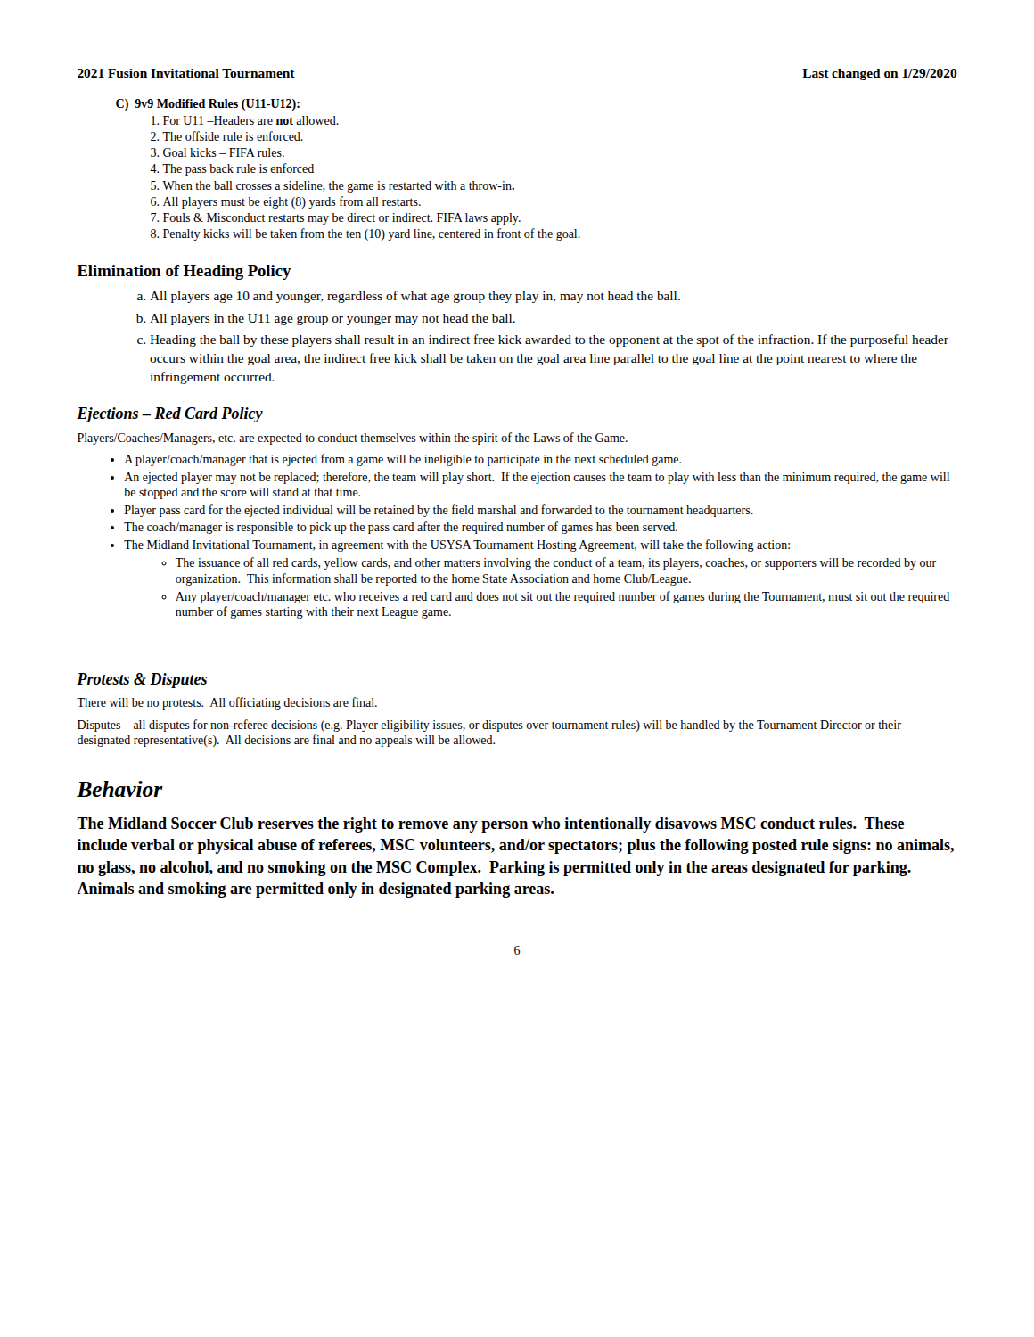2021 Fusion Invitational Tournament Last changed on 1/29/2020
C) 9v9 Modified Rules (U11-U12):
For U11 –Headers are not allowed.
The offside rule is enforced.
Goal kicks – FIFA rules.
The pass back rule is enforced
When the ball crosses a sideline, the game is restarted with a throw-in.
All players must be eight (8) yards from all restarts.
Fouls & Misconduct restarts may be direct or indirect. FIFA laws apply.
Penalty kicks will be taken from the ten (10) yard line, centered in front of the goal.
Elimination of Heading Policy
All players age 10 and younger, regardless of what age group they play in, may not head the ball.
All players in the U11 age group or younger may not head the ball.
Heading the ball by these players shall result in an indirect free kick awarded to the opponent at the spot of the infraction. If the purposeful header occurs within the goal area, the indirect free kick shall be taken on the goal area line parallel to the goal line at the point nearest to where the infringement occurred.
Ejections – Red Card Policy
Players/Coaches/Managers, etc. are expected to conduct themselves within the spirit of the Laws of the Game.
A player/coach/manager that is ejected from a game will be ineligible to participate in the next scheduled game.
An ejected player may not be replaced; therefore, the team will play short. If the ejection causes the team to play with less than the minimum required, the game will be stopped and the score will stand at that time.
Player pass card for the ejected individual will be retained by the field marshal and forwarded to the tournament headquarters.
The coach/manager is responsible to pick up the pass card after the required number of games has been served.
The Midland Invitational Tournament, in agreement with the USYSA Tournament Hosting Agreement, will take the following action:
The issuance of all red cards, yellow cards, and other matters involving the conduct of a team, its players, coaches, or supporters will be recorded by our organization. This information shall be reported to the home State Association and home Club/League.
Any player/coach/manager etc. who receives a red card and does not sit out the required number of games during the Tournament, must sit out the required number of games starting with their next League game.
Protests & Disputes
There will be no protests. All officiating decisions are final.
Disputes – all disputes for non-referee decisions (e.g. Player eligibility issues, or disputes over tournament rules) will be handled by the Tournament Director or their designated representative(s). All decisions are final and no appeals will be allowed.
Behavior
The Midland Soccer Club reserves the right to remove any person who intentionally disavows MSC conduct rules. These include verbal or physical abuse of referees, MSC volunteers, and/or spectators; plus the following posted rule signs: no animals, no glass, no alcohol, and no smoking on the MSC Complex. Parking is permitted only in the areas designated for parking. Animals and smoking are permitted only in designated parking areas.
6